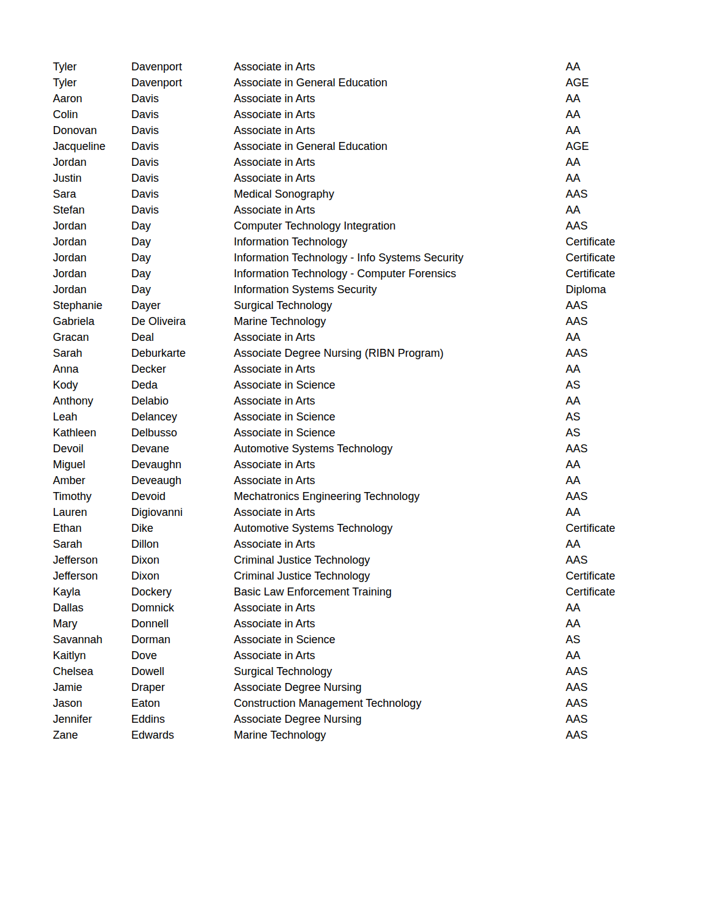| Tyler | Davenport | Associate in Arts | AA |
| Tyler | Davenport | Associate in General Education | AGE |
| Aaron | Davis | Associate in Arts | AA |
| Colin | Davis | Associate in Arts | AA |
| Donovan | Davis | Associate in Arts | AA |
| Jacqueline | Davis | Associate in General Education | AGE |
| Jordan | Davis | Associate in Arts | AA |
| Justin | Davis | Associate in Arts | AA |
| Sara | Davis | Medical Sonography | AAS |
| Stefan | Davis | Associate in Arts | AA |
| Jordan | Day | Computer Technology Integration | AAS |
| Jordan | Day | Information Technology | Certificate |
| Jordan | Day | Information Technology - Info Systems Security | Certificate |
| Jordan | Day | Information Technology - Computer Forensics | Certificate |
| Jordan | Day | Information Systems Security | Diploma |
| Stephanie | Dayer | Surgical Technology | AAS |
| Gabriela | De Oliveira | Marine Technology | AAS |
| Gracan | Deal | Associate in Arts | AA |
| Sarah | Deburkarte | Associate Degree Nursing (RIBN Program) | AAS |
| Anna | Decker | Associate in Arts | AA |
| Kody | Deda | Associate in Science | AS |
| Anthony | Delabio | Associate in Arts | AA |
| Leah | Delancey | Associate in Science | AS |
| Kathleen | Delbusso | Associate in Science | AS |
| Devoil | Devane | Automotive Systems Technology | AAS |
| Miguel | Devaughn | Associate in Arts | AA |
| Amber | Deveaugh | Associate in Arts | AA |
| Timothy | Devoid | Mechatronics Engineering Technology | AAS |
| Lauren | Digiovanni | Associate in Arts | AA |
| Ethan | Dike | Automotive Systems Technology | Certificate |
| Sarah | Dillon | Associate in Arts | AA |
| Jefferson | Dixon | Criminal Justice Technology | AAS |
| Jefferson | Dixon | Criminal Justice Technology | Certificate |
| Kayla | Dockery | Basic Law Enforcement Training | Certificate |
| Dallas | Domnick | Associate in Arts | AA |
| Mary | Donnell | Associate in Arts | AA |
| Savannah | Dorman | Associate in Science | AS |
| Kaitlyn | Dove | Associate in Arts | AA |
| Chelsea | Dowell | Surgical Technology | AAS |
| Jamie | Draper | Associate Degree Nursing | AAS |
| Jason | Eaton | Construction Management Technology | AAS |
| Jennifer | Eddins | Associate Degree Nursing | AAS |
| Zane | Edwards | Marine Technology | AAS |